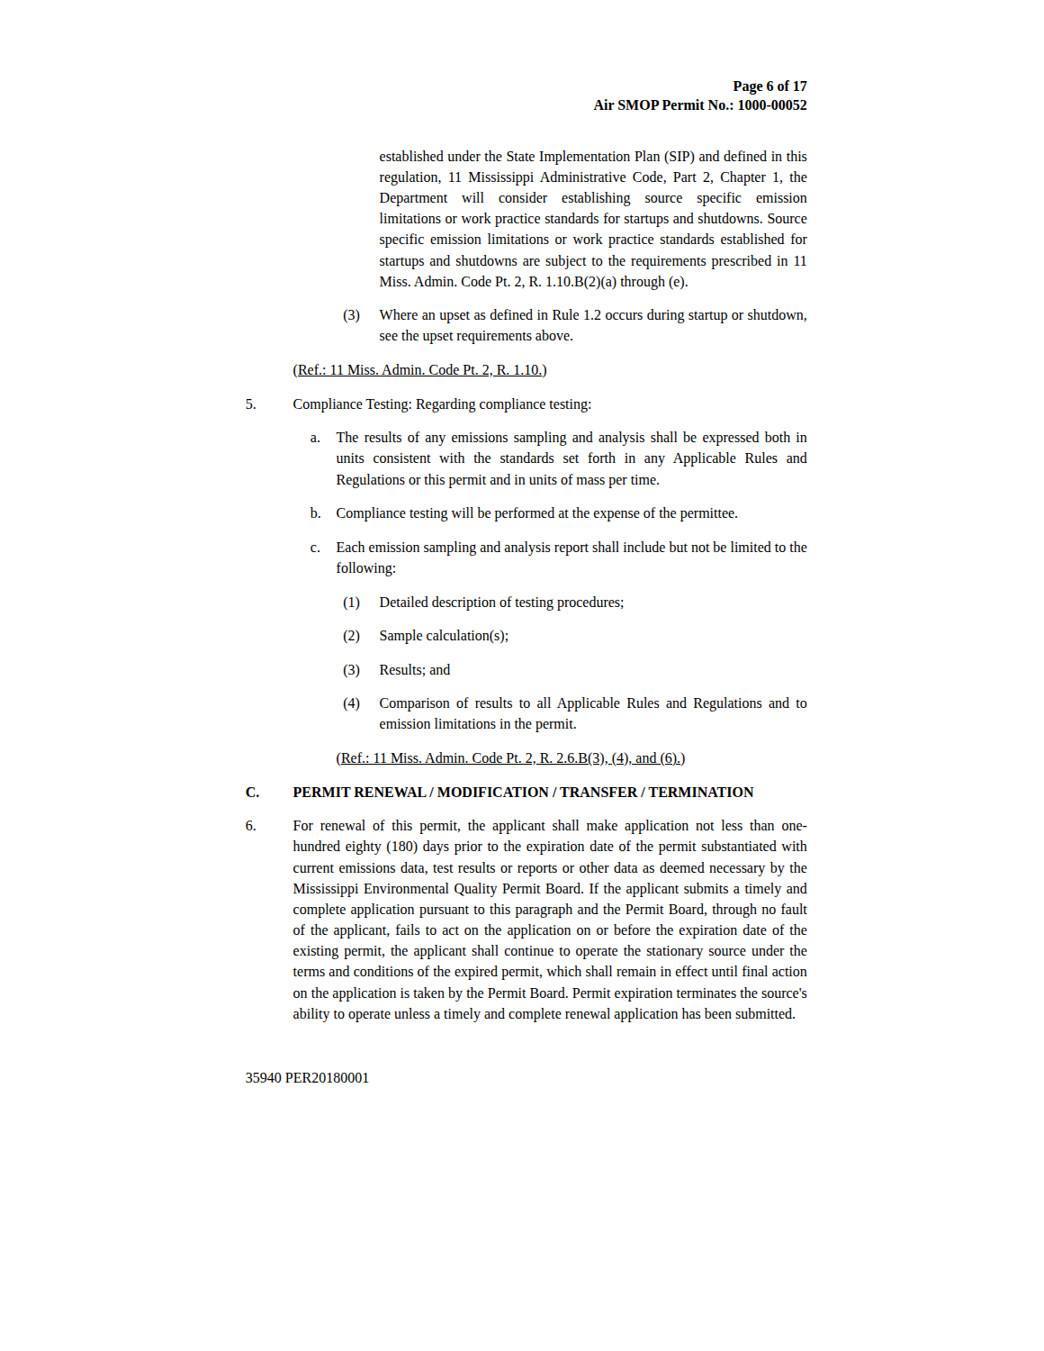Page 6 of 17
Air SMOP Permit No.: 1000-00052
established under the State Implementation Plan (SIP) and defined in this regulation, 11 Mississippi Administrative Code, Part 2, Chapter 1, the Department will consider establishing source specific emission limitations or work practice standards for startups and shutdowns. Source specific emission limitations or work practice standards established for startups and shutdowns are subject to the requirements prescribed in 11 Miss. Admin. Code Pt. 2, R. 1.10.B(2)(a) through (e).
(3) Where an upset as defined in Rule 1.2 occurs during startup or shutdown, see the upset requirements above.
(Ref.: 11 Miss. Admin. Code Pt. 2, R. 1.10.)
5. Compliance Testing: Regarding compliance testing:
a. The results of any emissions sampling and analysis shall be expressed both in units consistent with the standards set forth in any Applicable Rules and Regulations or this permit and in units of mass per time.
b. Compliance testing will be performed at the expense of the permittee.
c. Each emission sampling and analysis report shall include but not be limited to the following:
(1) Detailed description of testing procedures;
(2) Sample calculation(s);
(3) Results; and
(4) Comparison of results to all Applicable Rules and Regulations and to emission limitations in the permit.
(Ref.: 11 Miss. Admin. Code Pt. 2, R. 2.6.B(3), (4), and (6).)
C. PERMIT RENEWAL / MODIFICATION / TRANSFER / TERMINATION
6. For renewal of this permit, the applicant shall make application not less than one-hundred eighty (180) days prior to the expiration date of the permit substantiated with current emissions data, test results or reports or other data as deemed necessary by the Mississippi Environmental Quality Permit Board. If the applicant submits a timely and complete application pursuant to this paragraph and the Permit Board, through no fault of the applicant, fails to act on the application on or before the expiration date of the existing permit, the applicant shall continue to operate the stationary source under the terms and conditions of the expired permit, which shall remain in effect until final action on the application is taken by the Permit Board. Permit expiration terminates the source's ability to operate unless a timely and complete renewal application has been submitted.
35940 PER20180001